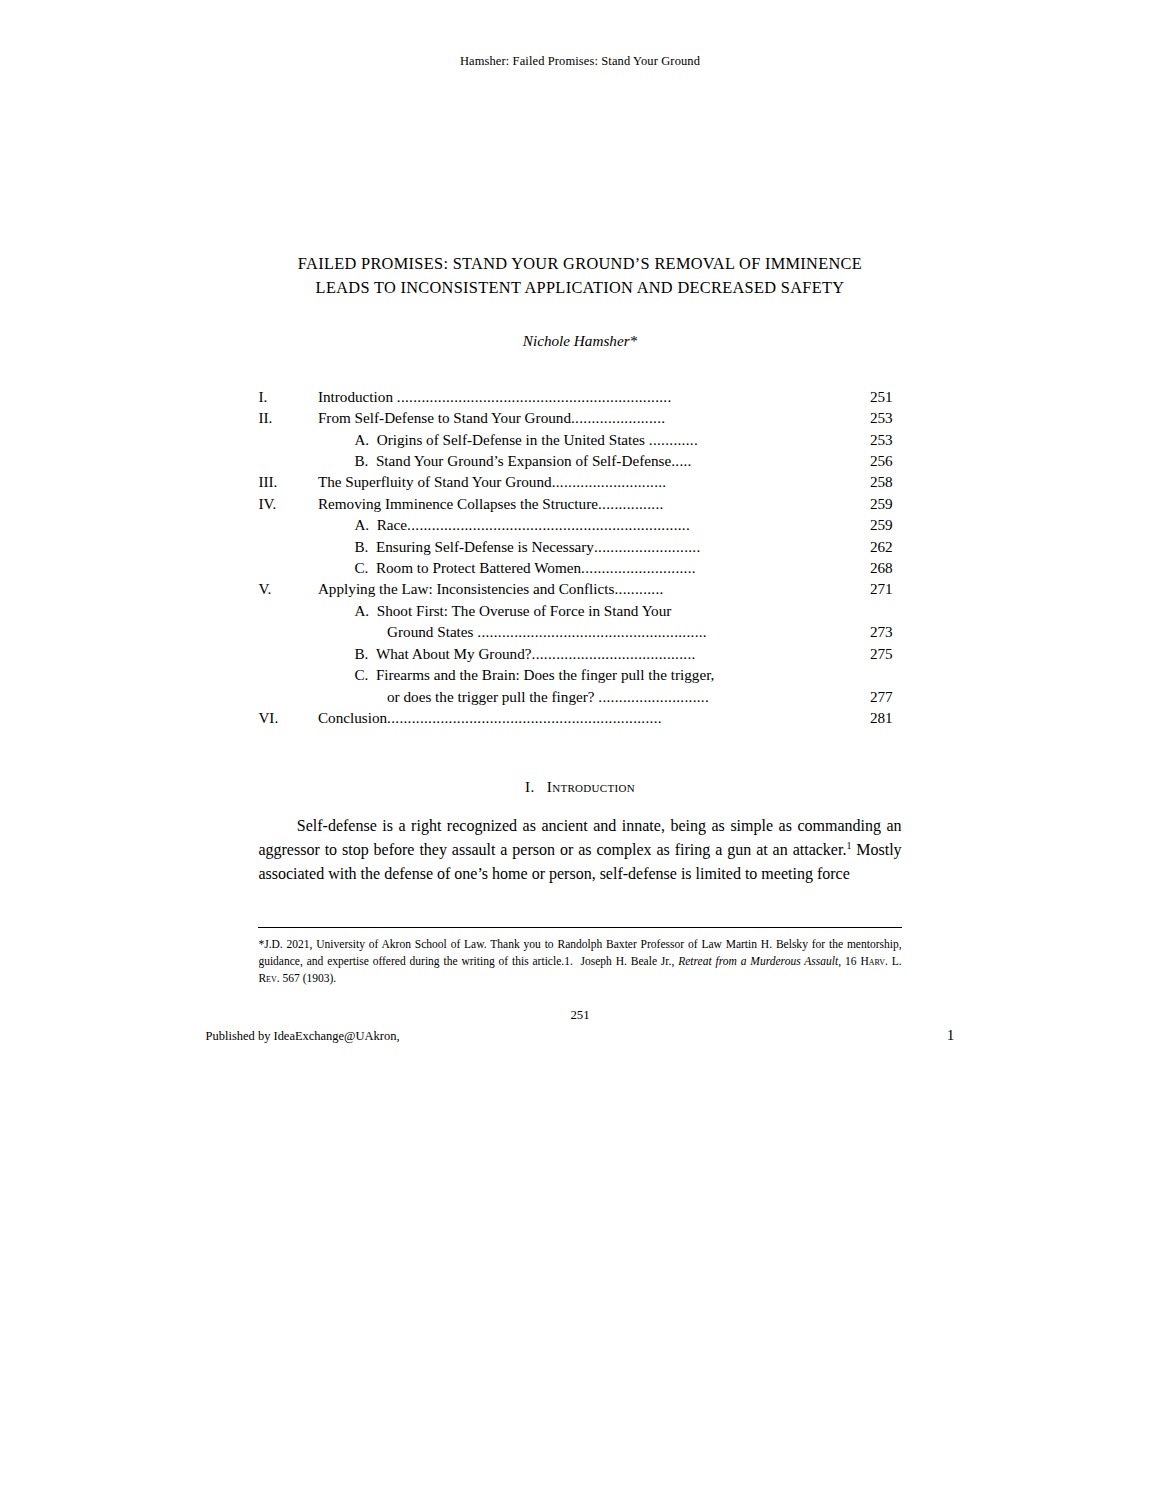Hamsher: Failed Promises: Stand Your Ground
Failed Promises: Stand Your Ground’s Removal of Imminence Leads to Inconsistent Application and Decreased Safety
Nichole Hamsher*
| I. | Introduction ................................................................... | 251 |
| II. | From Self-Defense to Stand Your Ground ....................... | 253 |
| | A. Origins of Self-Defense in the United States ............ | 253 |
| | B. Stand Your Ground’s Expansion of Self-Defense ..... | 256 |
| III. | The Superfluity of Stand Your Ground ............................ | 258 |
| IV. | Removing Imminence Collapses the Structure ................ | 259 |
| | A. Race ..................................................................... | 259 |
| | B. Ensuring Self-Defense is Necessary .......................... | 262 |
| | C. Room to Protect Battered Women ............................ | 268 |
| V. | Applying the Law: Inconsistencies and Conflicts ............ | 271 |
| | A. Shoot First: The Overuse of Force in Stand Your | |
| | Ground States ........................................................ | 273 |
| | B. What About My Ground? ........................................ | 275 |
| | C. Firearms and the Brain: Does the finger pull the trigger, | |
| | or does the trigger pull the finger? ........................... | 277 |
| VI. | Conclusion ................................................................... | 281 |
I. Introduction
Self-defense is a right recognized as ancient and innate, being as simple as commanding an aggressor to stop before they assault a person or as complex as firing a gun at an attacker.1 Mostly associated with the defense of one’s home or person, self-defense is limited to meeting force
*J.D. 2021, University of Akron School of Law. Thank you to Randolph Baxter Professor of Law Martin H. Belsky for the mentorship, guidance, and expertise offered during the writing of this article.1. Joseph H. Beale Jr., Retreat from a Murderous Assault, 16 Harv. L. Rev. 567 (1903).
251
Published by IdeaExchange@UAkron,
1